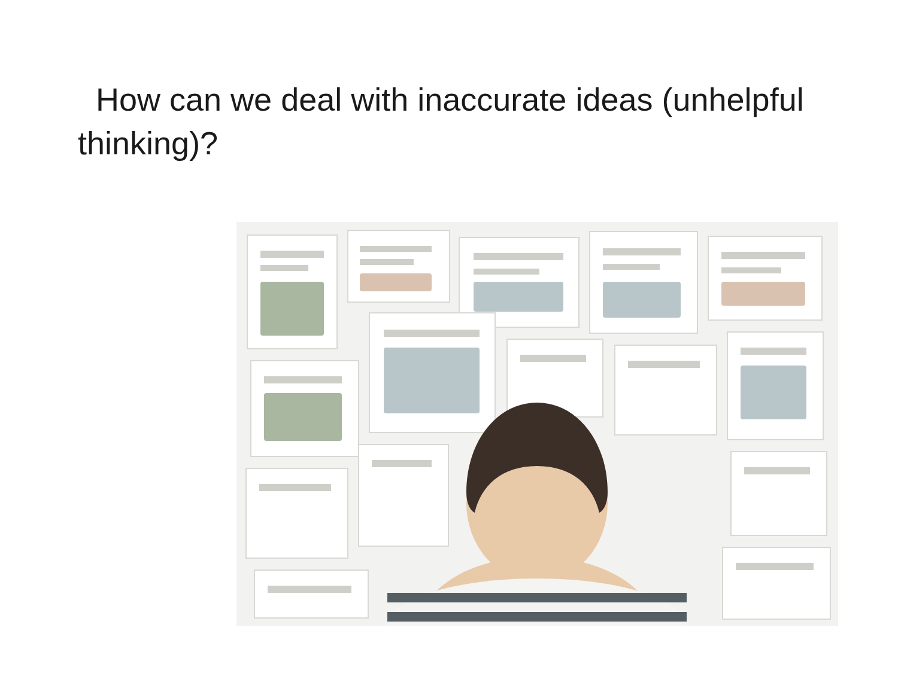How can we deal with inaccurate ideas (unhelpful thinking)?